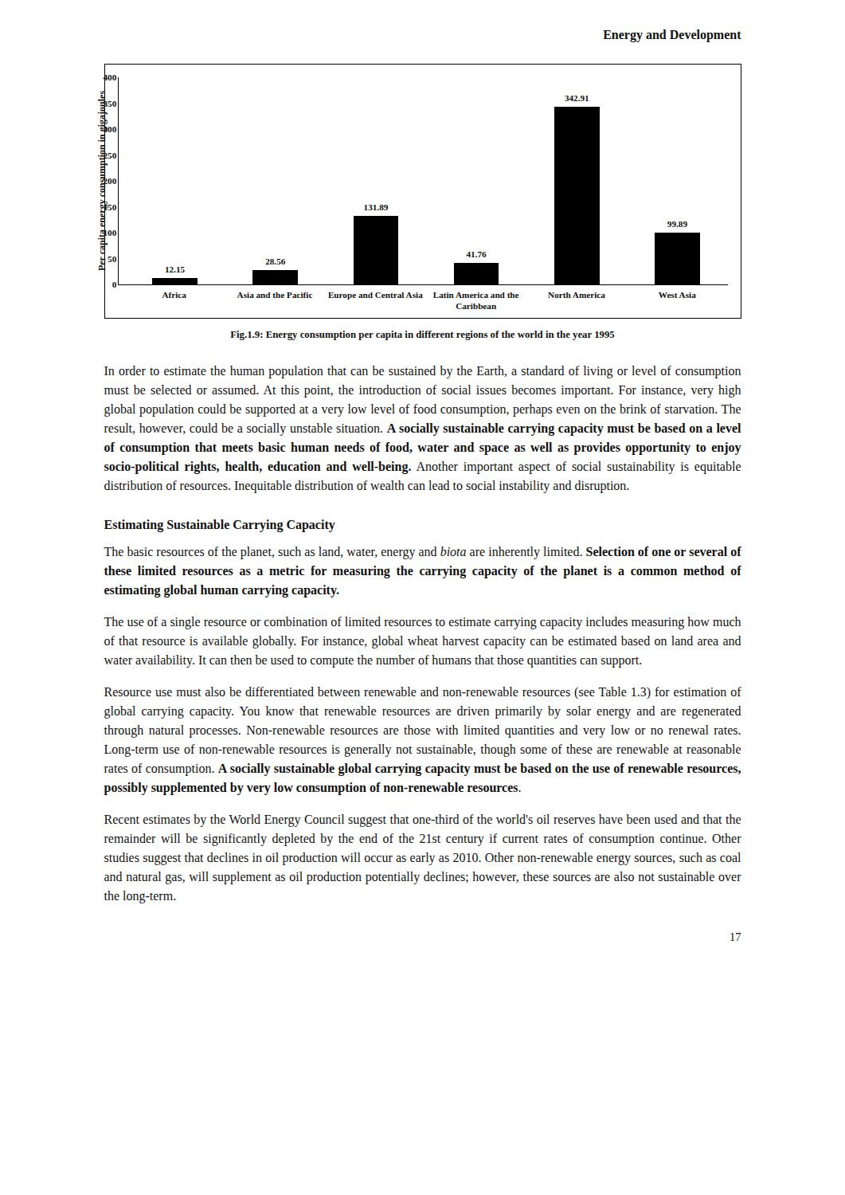Energy and Development
Per capita energy consumption in gigajoules
400 350 300 250 200 150 100 50 0
12.15
28.56
131.89
41.76
342.91
99.89
Africa
Asia and the Pacific
Europe and Central Asia
Latin America and the Caribbean
North America
West Asia
Fig.1.9: Energy consumption per capita in different regions of the world in the year 1995
In order to estimate the human population that can be sustained by the Earth, a standard of living or level of consumption must be selected or assumed. At this point, the introduction of social issues becomes important. For instance, very high global population could be supported at a very low level of food consumption, perhaps even on the brink of starvation. The result, however, could be a socially unstable situation. A socially sustainable carrying capacity must be based on a level of consumption that meets basic human needs of food, water and space as well as provides opportunity to enjoy socio-political rights, health, education and well-being. Another important aspect of social sustainability is equitable distribution of resources. Inequitable distribution of wealth can lead to social instability and disruption.
Estimating Sustainable Carrying Capacity
The basic resources of the planet, such as land, water, energy and biota are inherently limited. Selection of one or several of these limited resources as a metric for measuring the carrying capacity of the planet is a common method of estimating global human carrying capacity.
The use of a single resource or combination of limited resources to estimate carrying capacity includes measuring how much of that resource is available globally. For instance, global wheat harvest capacity can be estimated based on land area and water availability. It can then be used to compute the number of humans that those quantities can support.
Resource use must also be differentiated between renewable and non-renewable resources (see Table 1.3) for estimation of global carrying capacity. You know that renewable resources are driven primarily by solar energy and are regenerated through natural processes. Non-renewable resources are those with limited quantities and very low or no renewal rates. Long-term use of non-renewable resources is generally not sustainable, though some of these are renewable at reasonable rates of consumption. A socially sustainable global carrying capacity must be based on the use of renewable resources, possibly supplemented by very low consumption of non-renewable resources.
Recent estimates by the World Energy Council suggest that one-third of the world's oil reserves have been used and that the remainder will be significantly depleted by the end of the 21st century if current rates of consumption continue. Other studies suggest that declines in oil production will occur as early as 2010. Other non-renewable energy sources, such as coal and natural gas, will supplement as oil production potentially declines; however, these sources are also not sustainable over the long-term.
17